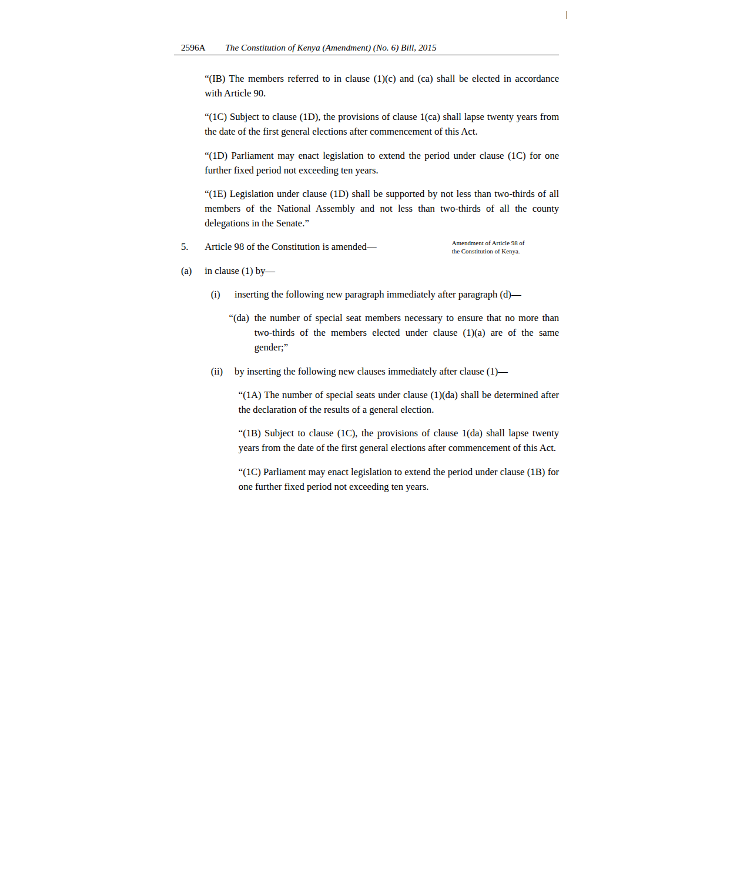|
2596A The Constitution of Kenya (Amendment) (No. 6) Bill, 2015
“(IB) The members referred to in clause (1)(c) and (ca) shall be elected in accordance with Article 90.
“(1C) Subject to clause (1D), the provisions of clause 1(ca) shall lapse twenty years from the date of the first general elections after commencement of this Act.
“(1D) Parliament may enact legislation to extend the period under clause (1C) for one further fixed period not exceeding ten years.
“(1E) Legislation under clause (1D) shall be supported by not less than two-thirds of all members of the National Assembly and not less than two-thirds of all the county delegations in the Senate.”
Amendment of Article 98 of the Constitution of Kenya.
5. Article 98 of the Constitution is amended—
(a) in clause (1) by—
(i) inserting the following new paragraph immediately after paragraph (d)—
“(da) the number of special seat members necessary to ensure that no more than two-thirds of the members elected under clause (1)(a) are of the same gender;”
(ii) by inserting the following new clauses immediately after clause (1)—
“(1A) The number of special seats under clause (1)(da) shall be determined after the declaration of the results of a general election.
“(1B) Subject to clause (1C), the provisions of clause 1(da) shall lapse twenty years from the date of the first general elections after commencement of this Act.
“(1C) Parliament may enact legislation to extend the period under clause (1B) for one further fixed period not exceeding ten years.